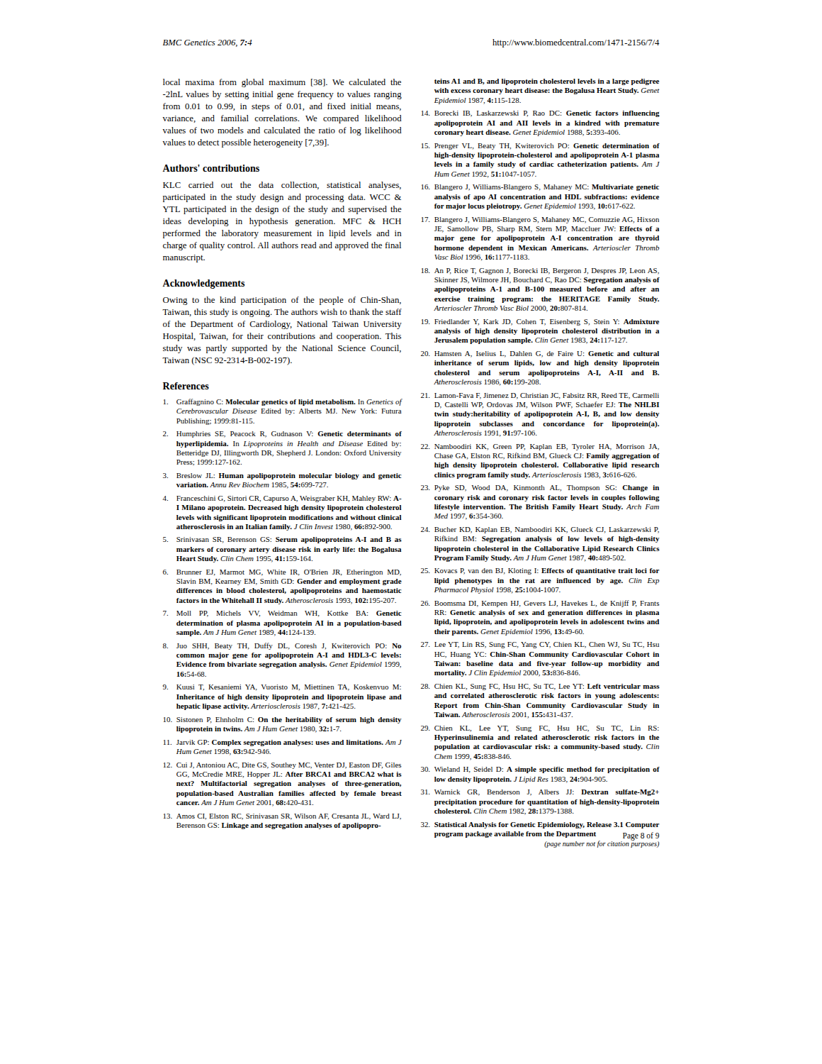BMC Genetics 2006, 7: 4
http://www.biomedcentral.com/1471-2156/7/4
local maxima from global maximum [38]. We calculated the -2lnL values by setting initial gene frequency to values ranging from 0.01 to 0.99, in steps of 0.01, and fixed initial means, variance, and familial correlations. We compared likelihood values of two models and calculated the ratio of log likelihood values to detect possible heterogeneity [7,39].
Authors' contributions
KLC carried out the data collection, statistical analyses, participated in the study design and processing data. WCC & YTL participated in the design of the study and supervised the ideas developing in hypothesis generation. MFC & HCH performed the laboratory measurement in lipid levels and in charge of quality control. All authors read and approved the final manuscript.
Acknowledgements
Owing to the kind participation of the people of Chin-Shan, Taiwan, this study is ongoing. The authors wish to thank the staff of the Department of Cardiology, National Taiwan University Hospital, Taiwan, for their contributions and cooperation. This study was partly supported by the National Science Council, Taiwan (NSC 92-2314-B-002-197).
References
1. Graffagnino C: Molecular genetics of lipid metabolism. In Genetics of Cerebrovascular Disease Edited by: Alberts MJ. New York: Futura Publishing; 1999:81-115.
2. Humphries SE, Peacock R, Gudnason V: Genetic determinants of hyperlipidemia. In Lipoproteins in Health and Disease Edited by: Betteridge DJ, Illingworth DR, Shepherd J. London: Oxford University Press; 1999:127-162.
3. Breslow JL: Human apolipoprotein molecular biology and genetic variation. Annu Rev Biochem 1985, 54: 699-727.
4. Franceschini G, Sirtori CR, Capurso A, Weisgraber KH, Mahley RW: A-I Milano apoprotein. Decreased high density lipoprotein cholesterol levels with significant lipoprotein modifications and without clinical atherosclerosis in an Italian family. J Clin Invest 1980, 66: 892-900.
5. Srinivasan SR, Berenson GS: Serum apolipoproteins A-I and B as markers of coronary artery disease risk in early life: the Bogalusa Heart Study. Clin Chem 1995, 41: 159-164.
6. Brunner EJ, Marmot MG, White IR, O'Brien JR, Etherington MD, Slavin BM, Kearney EM, Smith GD: Gender and employment grade differences in blood cholesterol, apolipoproteins and haemostatic factors in the Whitehall II study. Atherosclerosis 1993, 102: 195-207.
7. Moll PP, Michels VV, Weidman WH, Kottke BA: Genetic determination of plasma apolipoprotein AI in a population-based sample. Am J Hum Genet 1989, 44: 124-139.
8. Juo SHH, Beaty TH, Duffy DL, Coresh J, Kwiterovich PO: No common major gene for apolipoprotein A-I and HDL3-C levels: Evidence from bivariate segregation analysis. Genet Epidemiol 1999, 16: 54-68.
9. Kuusi T, Kesaniemi YA, Vuoristo M, Miettinen TA, Koskenvuo M: Inheritance of high density lipoprotein and lipoprotein lipase and hepatic lipase activity. Arteriosclerosis 1987, 7: 421-425.
10. Sistonen P, Ehnholm C: On the heritability of serum high density lipoprotein in twins. Am J Hum Genet 1980, 32: 1-7.
11. Jarvik GP: Complex segregation analyses: uses and limitations. Am J Hum Genet 1998, 63: 942-946.
12. Cui J, Antoniou AC, Dite GS, Southey MC, Venter DJ, Easton DF, Giles GG, McCredie MRE, Hopper JL: After BRCA1 and BRCA2 what is next? Multifactorial segregation analyses of three-generation, population-based Australian families affected by female breast cancer. Am J Hum Genet 2001, 68: 420-431.
13. Amos CI, Elston RC, Srinivasan SR, Wilson AF, Cresanta JL, Ward LJ, Berenson GS: Linkage and segregation analyses of apolipopro-
teins A1 and B, and lipoprotein cholesterol levels in a large pedigree with excess coronary heart disease: the Bogalusa Heart Study. Genet Epidemiol 1987, 4: 115-128.
14. Borecki IB, Laskarzewski P, Rao DC: Genetic factors influencing apolipoprotein AI and AII levels in a kindred with premature coronary heart disease. Genet Epidemiol 1988, 5: 393-406.
15. Prenger VL, Beaty TH, Kwiterovich PO: Genetic determination of high-density lipoprotein-cholesterol and apolipoprotein A-1 plasma levels in a family study of cardiac catheterization patients. Am J Hum Genet 1992, 51: 1047-1057.
16. Blangero J, Williams-Blangero S, Mahaney MC: Multivariate genetic analysis of apo AI concentration and HDL subfractions: evidence for major locus pleiotropy. Genet Epidemiol 1993, 10: 617-622.
17. Blangero J, Williams-Blangero S, Mahaney MC, Comuzzie AG, Hixson JE, Samollow PB, Sharp RM, Stern MP, Maccluer JW: Effects of a major gene for apolipoprotein A-I concentration are thyroid hormone dependent in Mexican Americans. Arterioscler Thromb Vasc Biol 1996, 16: 1177-1183.
18. An P, Rice T, Gagnon J, Borecki IB, Bergeron J, Despres JP, Leon AS, Skinner JS, Wilmore JH, Bouchard C, Rao DC: Segregation analysis of apolipoproteins A-1 and B-100 measured before and after an exercise training program: the HERITAGE Family Study. Arterioscler Thromb Vasc Biol 2000, 20: 807-814.
19. Friedlander Y, Kark JD, Cohen T, Eisenberg S, Stein Y: Admixture analysis of high density lipoprotein cholesterol distribution in a Jerusalem population sample. Clin Genet 1983, 24: 117-127.
20. Hamsten A, Iselius L, Dahlen G, de Faire U: Genetic and cultural inheritance of serum lipids, low and high density lipoprotein cholesterol and serum apolipoproteins A-I, A-II and B. Atherosclerosis 1986, 60: 199-208.
21. Lamon-Fava F, Jimenez D, Christian JC, Fabsitz RR, Reed TE, Carmelli D, Castelli WP, Ordovas JM, Wilson PWF, Schaefer EJ: The NHLBI twin study:heritability of apolipoprotein A-I, B, and low density lipoprotein subclasses and concordance for lipoprotein(a). Atherosclerosis 1991, 91: 97-106.
22. Namboodiri KK, Green PP, Kaplan EB, Tyroler HA, Morrison JA, Chase GA, Elston RC, Rifkind BM, Glueck CJ: Family aggregation of high density lipoprotein cholesterol. Collaborative lipid research clinics program family study. Arteriosclerosis 1983, 3: 616-626.
23. Pyke SD, Wood DA, Kinmonth AL, Thompson SG: Change in coronary risk and coronary risk factor levels in couples following lifestyle intervention. The British Family Heart Study. Arch Fam Med 1997, 6: 354-360.
24. Bucher KD, Kaplan EB, Namboodiri KK, Glueck CJ, Laskarzewski P, Rifkind BM: Segregation analysis of low levels of high-density lipoprotein cholesterol in the Collaborative Lipid Research Clinics Program Family Study. Am J Hum Genet 1987, 40: 489-502.
25. Kovacs P, van den BJ, Kloting I: Effects of quantitative trait loci for lipid phenotypes in the rat are influenced by age. Clin Exp Pharmacol Physiol 1998, 25: 1004-1007.
26. Boomsma DI, Kempen HJ, Gevers LJ, Havekes L, de Knijff P, Frants RR: Genetic analysis of sex and generation differences in plasma lipid, lipoprotein, and apolipoprotein levels in adolescent twins and their parents. Genet Epidemiol 1996, 13: 49-60.
27. Lee YT, Lin RS, Sung FC, Yang CY, Chien KL, Chen WJ, Su TC, Hsu HC, Huang YC: Chin-Shan Community Cardiovascular Cohort in Taiwan: baseline data and five-year follow-up morbidity and mortality. J Clin Epidemiol 2000, 53: 836-846.
28. Chien KL, Sung FC, Hsu HC, Su TC, Lee YT: Left ventricular mass and correlated atherosclerotic risk factors in young adolescents: Report from Chin-Shan Community Cardiovascular Study in Taiwan. Atherosclerosis 2001, 155: 431-437.
29. Chien KL, Lee YT, Sung FC, Hsu HC, Su TC, Lin RS: Hyperinsulinemia and related atherosclerotic risk factors in the population at cardiovascular risk: a community-based study. Clin Chem 1999, 45: 838-846.
30. Wieland H, Seidel D: A simple specific method for precipitation of low density lipoprotein. J Lipid Res 1983, 24: 904-905.
31. Warnick GR, Benderson J, Albers JJ: Dextran sulfate-Mg2+ precipitation procedure for quantitation of high-density-lipoprotein cholesterol. Clin Chem 1982, 28: 1379-1388.
32. Statistical Analysis for Genetic Epidemiology, Release 3.1 Computer program package available from the Department
Page 8 of 9
(page number not for citation purposes)